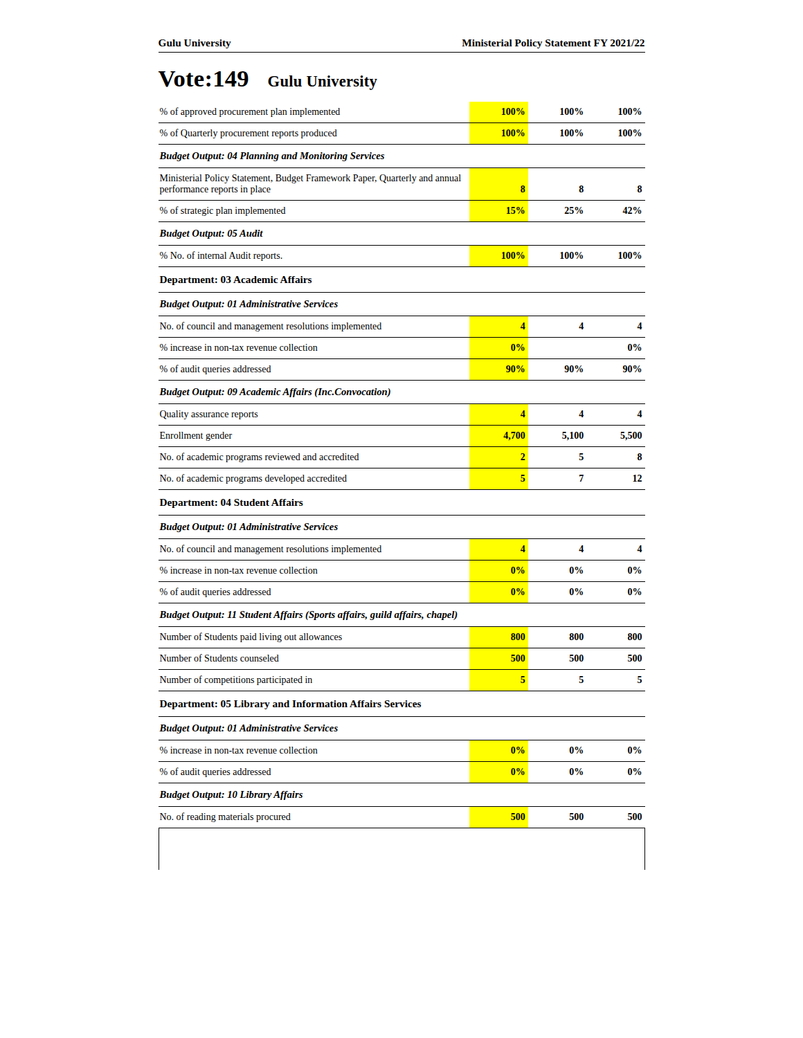Gulu University
Ministerial Policy Statement FY 2021/22
Vote:149 Gulu University
| % of approved procurement plan implemented | 100% | 100% | 100% |
| % of Quarterly procurement reports produced | 100% | 100% | 100% |
| Budget Output: 04 Planning and Monitoring Services | | | |
| Ministerial Policy Statement, Budget Framework Paper, Quarterly and annual performance reports in place | 8 | 8 | 8 |
| % of strategic plan implemented | 15% | 25% | 42% |
| Budget Output: 05 Audit | | | |
| % No. of internal Audit reports. | 100% | 100% | 100% |
| Department: 03 Academic Affairs | | | |
| Budget Output: 01 Administrative Services | | | |
| No. of council and management resolutions implemented | 4 | 4 | 4 |
| % increase in non-tax revenue collection | 0% | | 0% |
| % of audit queries addressed | 90% | 90% | 90% |
| Budget Output: 09 Academic Affairs (Inc.Convocation) | | | |
| Quality assurance reports | 4 | 4 | 4 |
| Enrollment gender | 4,700 | 5,100 | 5,500 |
| No. of academic programs reviewed and accredited | 2 | 5 | 8 |
| No. of academic programs developed accredited | 5 | 7 | 12 |
| Department: 04 Student Affairs | | | |
| Budget Output: 01 Administrative Services | | | |
| No. of council and management resolutions implemented | 4 | 4 | 4 |
| % increase in non-tax revenue collection | 0% | 0% | 0% |
| % of audit queries addressed | 0% | 0% | 0% |
| Budget Output: 11 Student Affairs (Sports affairs, guild affairs, chapel) | | | |
| Number of Students paid living out allowances | 800 | 800 | 800 |
| Number of Students counseled | 500 | 500 | 500 |
| Number of competitions participated in | 5 | 5 | 5 |
| Department: 05 Library and Information Affairs Services | | | |
| Budget Output: 01 Administrative Services | | | |
| % increase in non-tax revenue collection | 0% | 0% | 0% |
| % of audit queries addressed | 0% | 0% | 0% |
| Budget Output: 10 Library Affairs | | | |
| No. of reading materials procured | 500 | 500 | 500 |